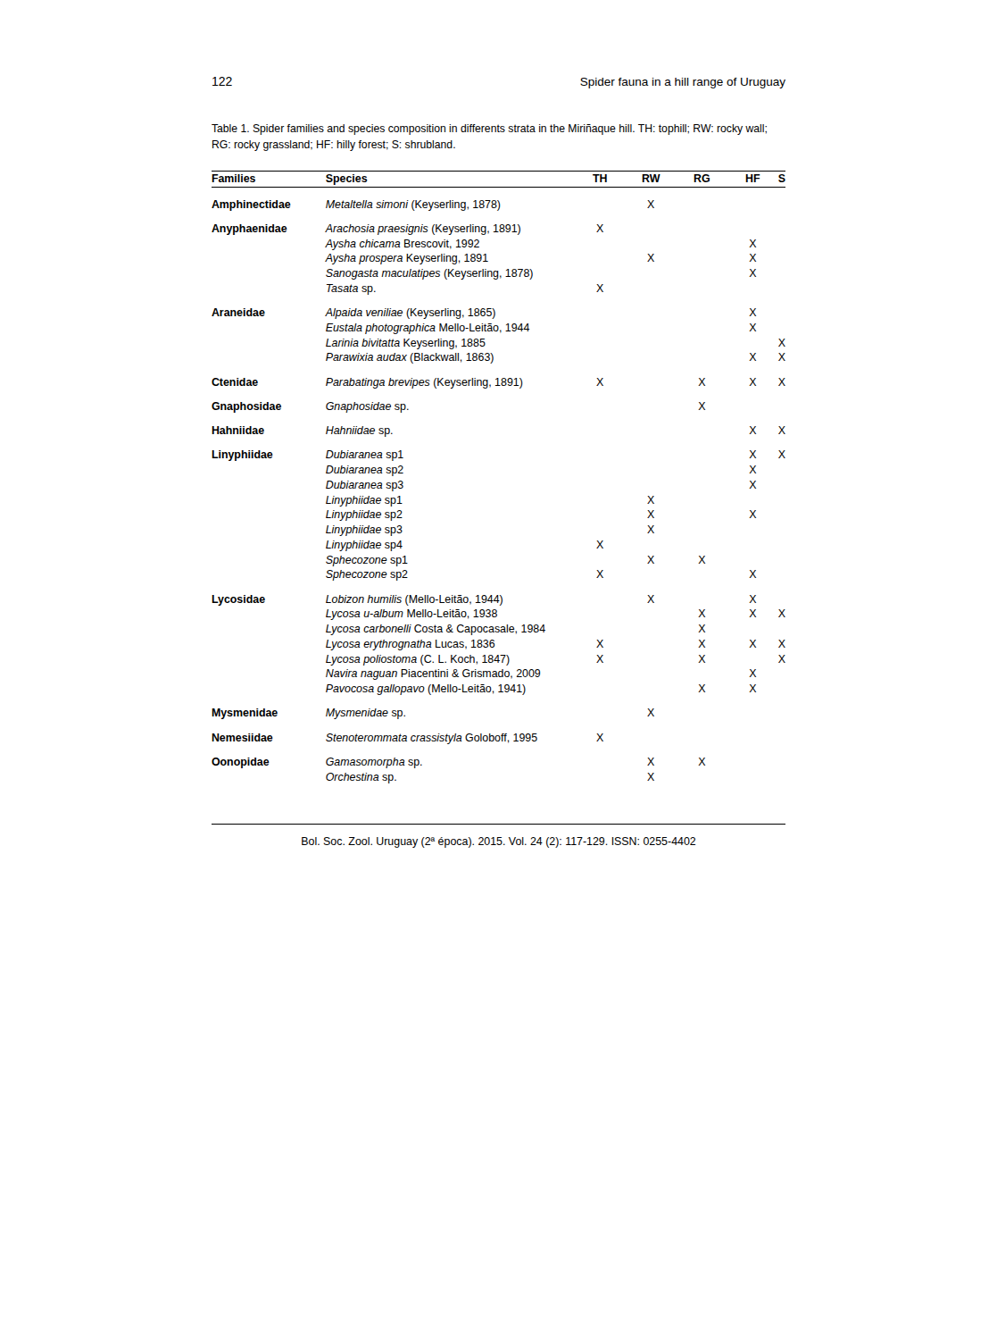122
Spider fauna in a hill range of Uruguay
Table 1. Spider families and species composition in differents strata in the Miriñaque hill. TH: tophill; RW: rocky wall; RG: rocky grassland; HF: hilly forest; S: shrubland.
| Families | Species | TH | RW | RG | HF | S |
| --- | --- | --- | --- | --- | --- | --- |
| Amphinectidae | Metaltella simoni (Keyserling, 1878) | | X | | | |
| Anyphaenidae | Arachosia praesignis (Keyserling, 1891) | X | | | | |
| | Aysha chicama Brescovit, 1992 | | | | X | |
| | Aysha prospera Keyserling, 1891 | | X | | X | |
| | Sanogasta maculatipes (Keyserling, 1878) | | | | X | |
| | Tasata sp. | X | | | | |
| Araneidae | Alpaida veniliae (Keyserling, 1865) | | | | X | |
| | Eustala photographica Mello-Leitão, 1944 | | | | X | |
| | Larinia bivitatta Keyserling, 1885 | | | | | X |
| | Parawixia audax (Blackwall, 1863) | | | | X | X |
| Ctenidae | Parabatinga brevipes (Keyserling, 1891) | X | | X | X | X |
| Gnaphosidae | Gnaphosidae sp. | | | X | | |
| Hahniidae | Hahniidae sp. | | | | X | X |
| Linyphiidae | Dubiaranea sp1 | | | | X | X |
| | Dubiaranea sp2 | | | | X | |
| | Dubiaranea sp3 | | | | X | |
| | Linyphiidae sp1 | | X | | | |
| | Linyphiidae sp2 | | X | | X | |
| | Linyphiidae sp3 | | X | | | |
| | Linyphiidae sp4 | X | | | | |
| | Sphecozone sp1 | | X | X | | |
| | Sphecozone sp2 | X | | | X | |
| Lycosidae | Lobizon humilis (Mello-Leitão, 1944) | | X | | X | |
| | Lycosa u-album Mello-Leitão, 1938 | | | X | X | X |
| | Lycosa carbonelli Costa & Capocasale, 1984 | | | X | | |
| | Lycosa erythrognatha Lucas, 1836 | X | | X | X | X |
| | Lycosa poliostoma (C. L. Koch, 1847) | X | | X | | X |
| | Navira naguan Piacentini & Grismado, 2009 | | | | X | |
| | Pavocosa gallopavo (Mello-Leitão, 1941) | | | X | X | |
| Mysmenidae | Mysmenidae sp. | | X | | | |
| Nemesiidae | Stenoterommata crassistyla Goloboff, 1995 | X | | | | |
| Oonopidae | Gamasomorpha sp. | | X | X | | |
| | Orchestina sp. | | X | | | |
Bol. Soc. Zool. Uruguay (2ª época). 2015. Vol. 24 (2): 117-129. ISSN: 0255-4402